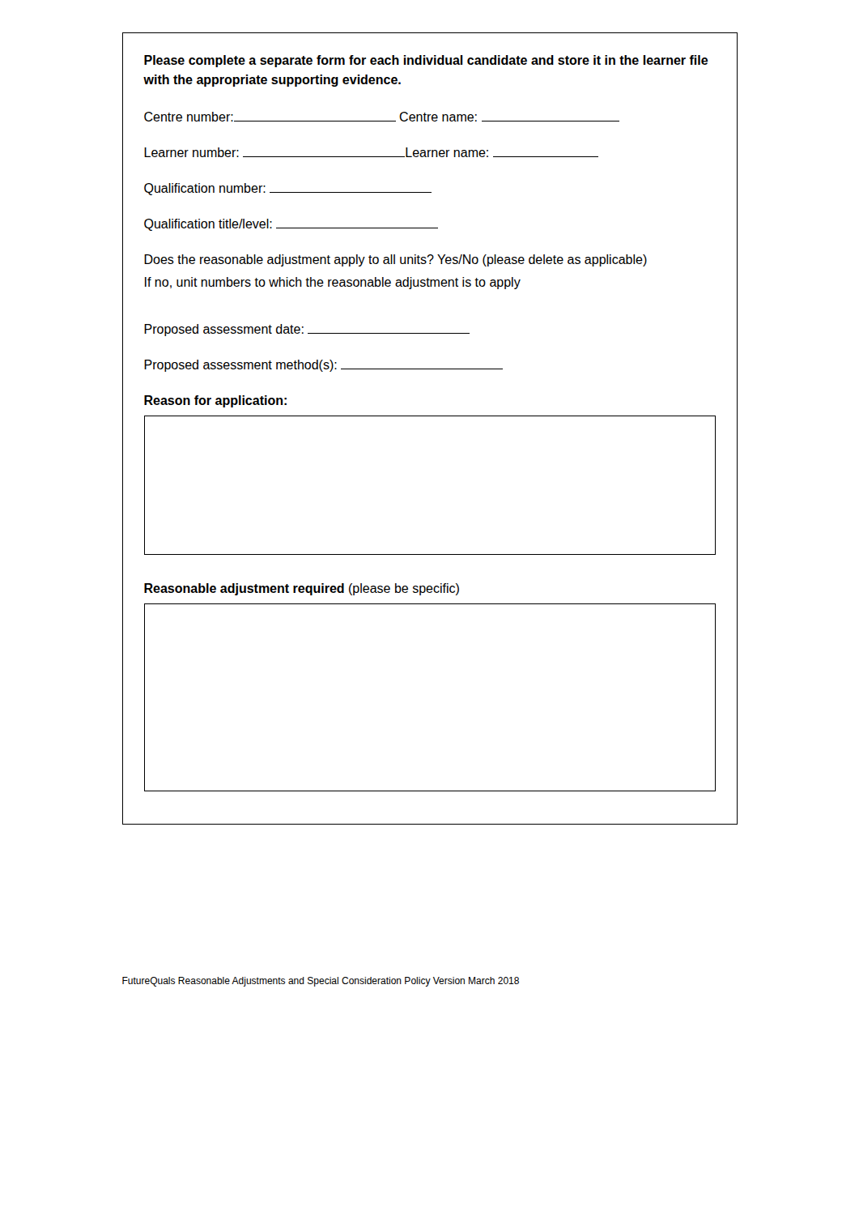Please complete a separate form for each individual candidate and store it in the learner file with the appropriate supporting evidence.
Centre number: Centre name:
Learner number: Learner name:
Qualification number:
Qualification title/level:
Does the reasonable adjustment apply to all units? Yes/No (please delete as applicable)
If no, unit numbers to which the reasonable adjustment is to apply
Proposed assessment date:
Proposed assessment method(s):
Reason for application:
Reasonable adjustment required (please be specific)
FutureQuals Reasonable Adjustments and Special Consideration Policy Version March 2018